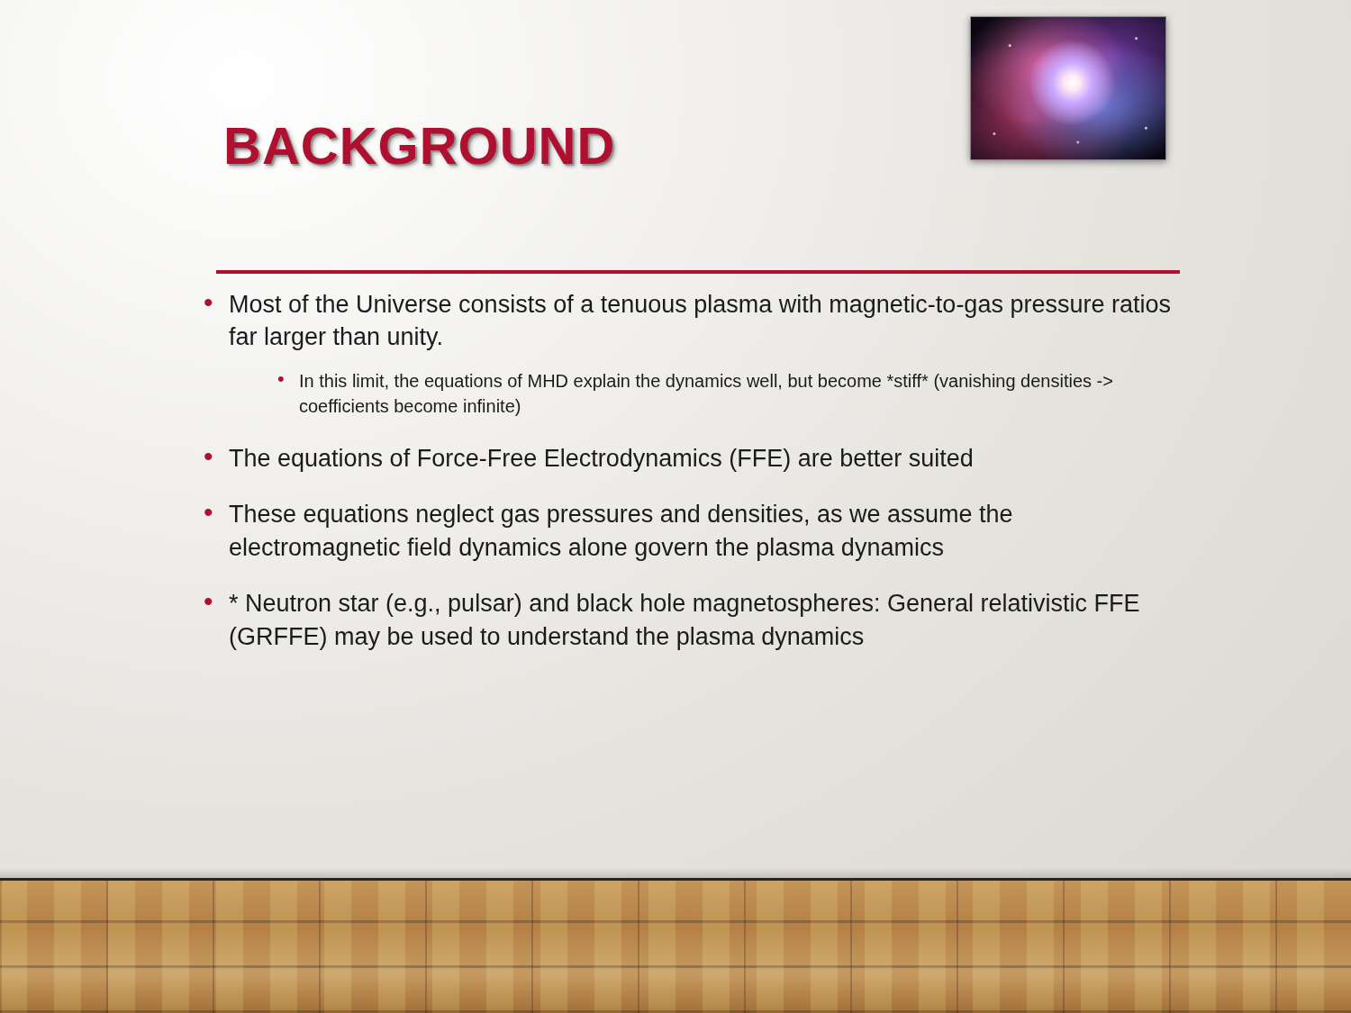Background
Most of the Universe consists of a tenuous plasma with magnetic-to-gas pressure ratios far larger than unity.
In this limit, the equations of MHD explain the dynamics well, but become *stiff* (vanishing densities -> coefficients become infinite)
The equations of Force-Free Electrodynamics (FFE) are better suited
These equations neglect gas pressures and densities, as we assume the electromagnetic field dynamics alone govern the plasma dynamics
* Neutron star (e.g., pulsar) and black hole magnetospheres: General relativistic FFE (GRFFE) may be used to understand the plasma dynamics